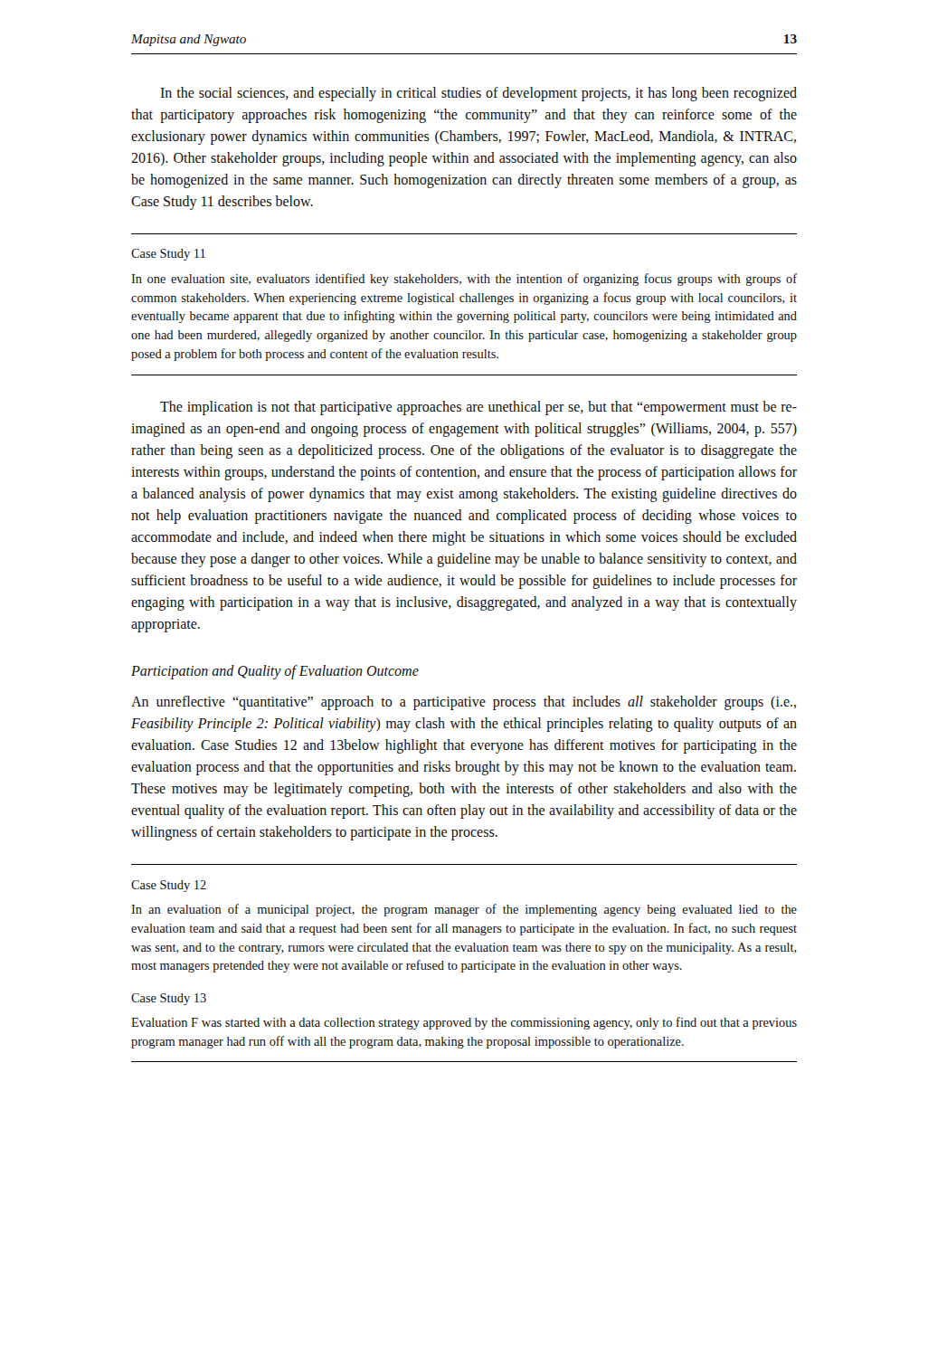Mapitsa and Ngwato 13
In the social sciences, and especially in critical studies of development projects, it has long been recognized that participatory approaches risk homogenizing “the community” and that they can reinforce some of the exclusionary power dynamics within communities (Chambers, 1997; Fowler, MacLeod, Mandiola, & INTRAC, 2016). Other stakeholder groups, including people within and associated with the implementing agency, can also be homogenized in the same manner. Such homogenization can directly threaten some members of a group, as Case Study 11 describes below.
Case Study 11
In one evaluation site, evaluators identified key stakeholders, with the intention of organizing focus groups with groups of common stakeholders. When experiencing extreme logistical challenges in organizing a focus group with local councilors, it eventually became apparent that due to infighting within the governing political party, councilors were being intimidated and one had been murdered, allegedly organized by another councilor. In this particular case, homogenizing a stakeholder group posed a problem for both process and content of the evaluation results.
The implication is not that participative approaches are unethical per se, but that “empowerment must be re-imagined as an open-end and ongoing process of engagement with political struggles” (Williams, 2004, p. 557) rather than being seen as a depoliticized process. One of the obligations of the evaluator is to disaggregate the interests within groups, understand the points of contention, and ensure that the process of participation allows for a balanced analysis of power dynamics that may exist among stakeholders. The existing guideline directives do not help evaluation practitioners navigate the nuanced and complicated process of deciding whose voices to accommodate and include, and indeed when there might be situations in which some voices should be excluded because they pose a danger to other voices. While a guideline may be unable to balance sensitivity to context, and sufficient broadness to be useful to a wide audience, it would be possible for guidelines to include processes for engaging with participation in a way that is inclusive, disaggregated, and analyzed in a way that is contextually appropriate.
Participation and Quality of Evaluation Outcome
An unreflective “quantitative” approach to a participative process that includes all stakeholder groups (i.e., Feasibility Principle 2: Political viability) may clash with the ethical principles relating to quality outputs of an evaluation. Case Studies 12 and 13below highlight that everyone has different motives for participating in the evaluation process and that the opportunities and risks brought by this may not be known to the evaluation team. These motives may be legitimately competing, both with the interests of other stakeholders and also with the eventual quality of the evaluation report. This can often play out in the availability and accessibility of data or the willingness of certain stakeholders to participate in the process.
Case Study 12
In an evaluation of a municipal project, the program manager of the implementing agency being evaluated lied to the evaluation team and said that a request had been sent for all managers to participate in the evaluation. In fact, no such request was sent, and to the contrary, rumors were circulated that the evaluation team was there to spy on the municipality. As a result, most managers pretended they were not available or refused to participate in the evaluation in other ways.
Case Study 13
Evaluation F was started with a data collection strategy approved by the commissioning agency, only to find out that a previous program manager had run off with all the program data, making the proposal impossible to operationalize.